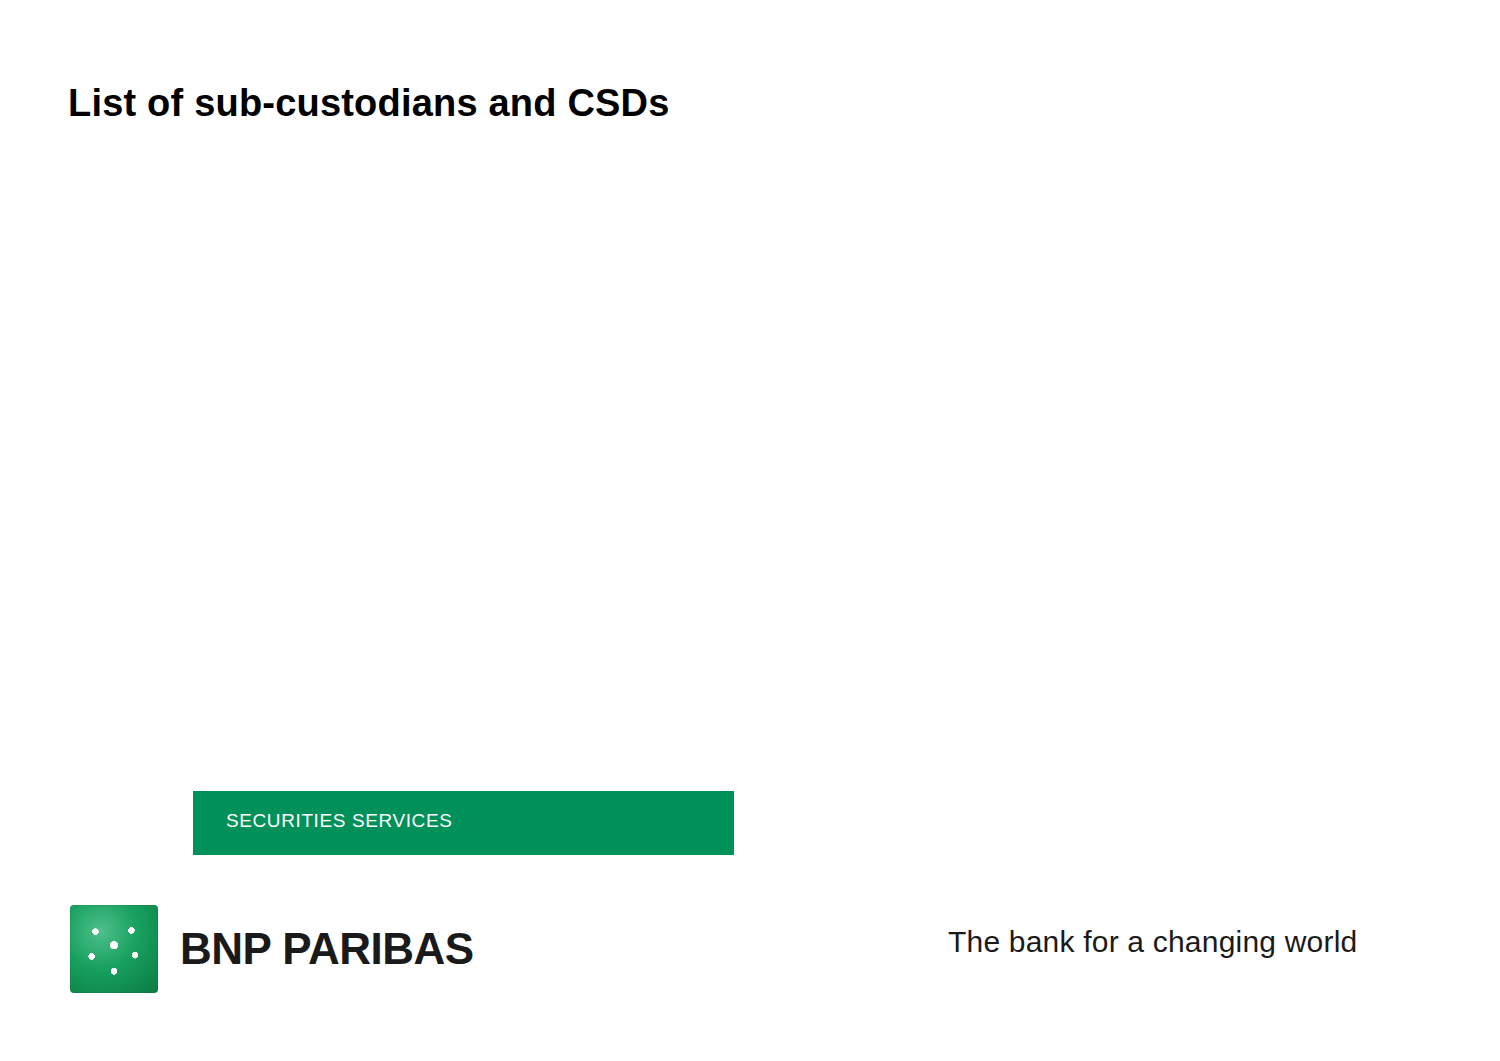List of sub-custodians and CSDs
SECURITIES SERVICES
BNP PARIBAS
The bank for a changing world